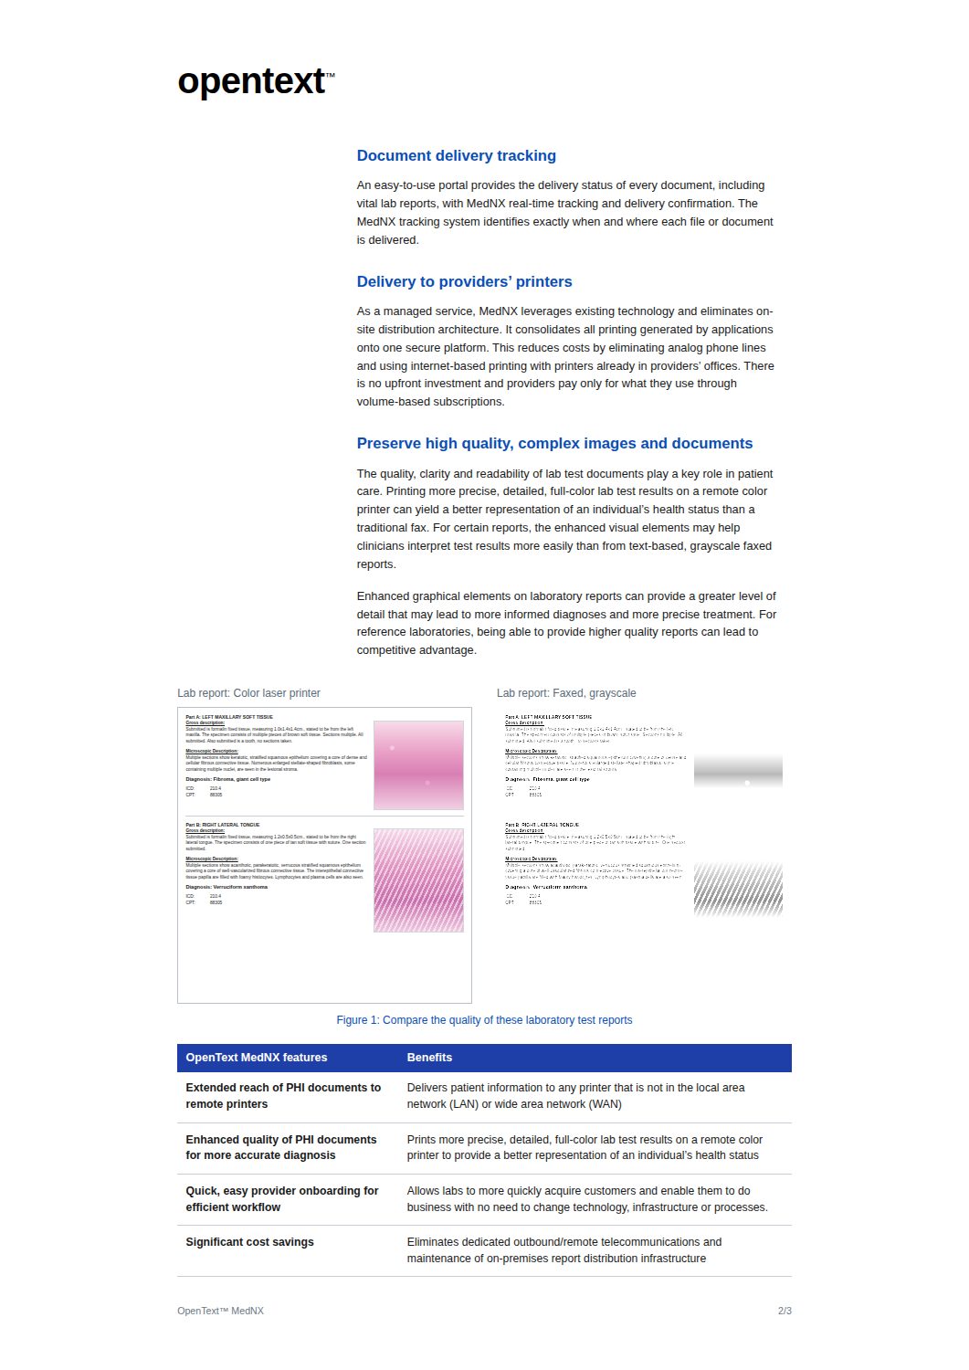opentext™
Document delivery tracking
An easy-to-use portal provides the delivery status of every document, including vital lab reports, with MedNX real-time tracking and delivery confirmation. The MedNX tracking system identifies exactly when and where each file or document is delivered.
Delivery to providers’ printers
As a managed service, MedNX leverages existing technology and eliminates on-site distribution architecture. It consolidates all printing generated by applications onto one secure platform. This reduces costs by eliminating analog phone lines and using internet-based printing with printers already in providers’ offices. There is no upfront investment and providers pay only for what they use through volume-based subscriptions.
Preserve high quality, complex images and documents
The quality, clarity and readability of lab test documents play a key role in patient care. Printing more precise, detailed, full-color lab test results on a remote color printer can yield a better representation of an individual’s health status than a traditional fax. For certain reports, the enhanced visual elements may help clinicians interpret test results more easily than from text-based, grayscale faxed reports.
Enhanced graphical elements on laboratory reports can provide a greater level of detail that may lead to more informed diagnoses and more precise treatment. For reference laboratories, being able to provide higher quality reports can lead to competitive advantage.
Lab report: Color laser printer
Part A: LEFT MAXILLARY SOFT TISSUE
Gross description:
Submitted is formalin fixed tissue, measuring 1.0x1.4x1.4cm., stated to be from the left maxilla. The specimen consists of multiple pieces of brown soft tissue. Sections multiple. All submitted. Also submitted is a tooth, no sections taken.
Microscopic Description:
Multiple sections show keratotic, stratified squamous epithelium covering a core of dense and cellular fibrous connective tissue. Numerous enlarged stellate-shaped fibroblasts, some containing multiple nuclei, are seen in the lesional stroma.
Diagnosis: Fibroma, giant cell type
ICD: 210.4
CPT: 88305
Part B: RIGHT LATERAL TONGUE
Gross description:
Submitted is formalin fixed tissue, measuring 1.2x0.5x0.5cm., stated to be from the right lateral tongue. The specimen consists of one piece of tan soft tissue with suture. One section submitted.
Microscopic Description:
Multiple sections show acanthotic, parakeratotic, verrucous stratified squamous epithelium covering a core of well-vascularized fibrous connective tissue. The interepithelial connective tissue papilla are filled with foamy histiocytes. Lymphocytes and plasma cells are also seen.
Diagnosis: Verruciform xanthoma
ICD: 210.4
CPT: 88305
Lab report: Faxed, grayscale
Part A: LEFT MAXILLARY SOFT TISSUE
Gross description:
Submitted is formalin fixed tissue, measuring 1.0x1.4x1.4cm., stated to be from the left maxilla. The specimen consists of multiple pieces of brown soft tissue. Sections multiple. All submitted. Also submitted is a tooth, no sections taken.
Microscopic Description:
Multiple sections show keratotic, stratified squamous epithelium covering a core of dense and cellular fibrous connective tissue. Numerous enlarged stellate-shaped fibroblasts, some containing multiple nuclei, are seen in the lesional stroma.
Diagnosis: Fibroma, giant cell type
ICD: 210.4
CPT: 88305
Part B: RIGHT LATERAL TONGUE
Gross description:
Submitted is formalin fixed tissue, measuring 1.2x0.5x0.5cm., stated to be from the right lateral tongue. The specimen consists of one piece of tan soft tissue with suture. One section submitted.
Microscopic Description:
Multiple sections show acanthotic, parakeratotic, verrucous stratified squamous epithelium covering a core of well-vascularized fibrous connective tissue. The interepithelial connective tissue papilla are filled with foamy histiocytes. Lymphocytes and plasma cells are also seen.
Diagnosis: Verruciform xanthoma
ICD: 210.4
CPT: 88305
Figure 1: Compare the quality of these laboratory test reports
| OpenText MedNX features | Benefits |
| --- | --- |
| Extended reach of PHI documents to remote printers | Delivers patient information to any printer that is not in the local area network (LAN) or wide area network (WAN) |
| Enhanced quality of PHI documents for more accurate diagnosis | Prints more precise, detailed, full-color lab test results on a remote color printer to provide a better representation of an individual’s health status |
| Quick, easy provider onboarding for efficient workflow | Allows labs to more quickly acquire customers and enable them to do business with no need to change technology, infrastructure or processes. |
| Significant cost savings | Eliminates dedicated outbound/remote telecommunications and maintenance of on-premises report distribution infrastructure |
OpenText™ MedNX
2/3